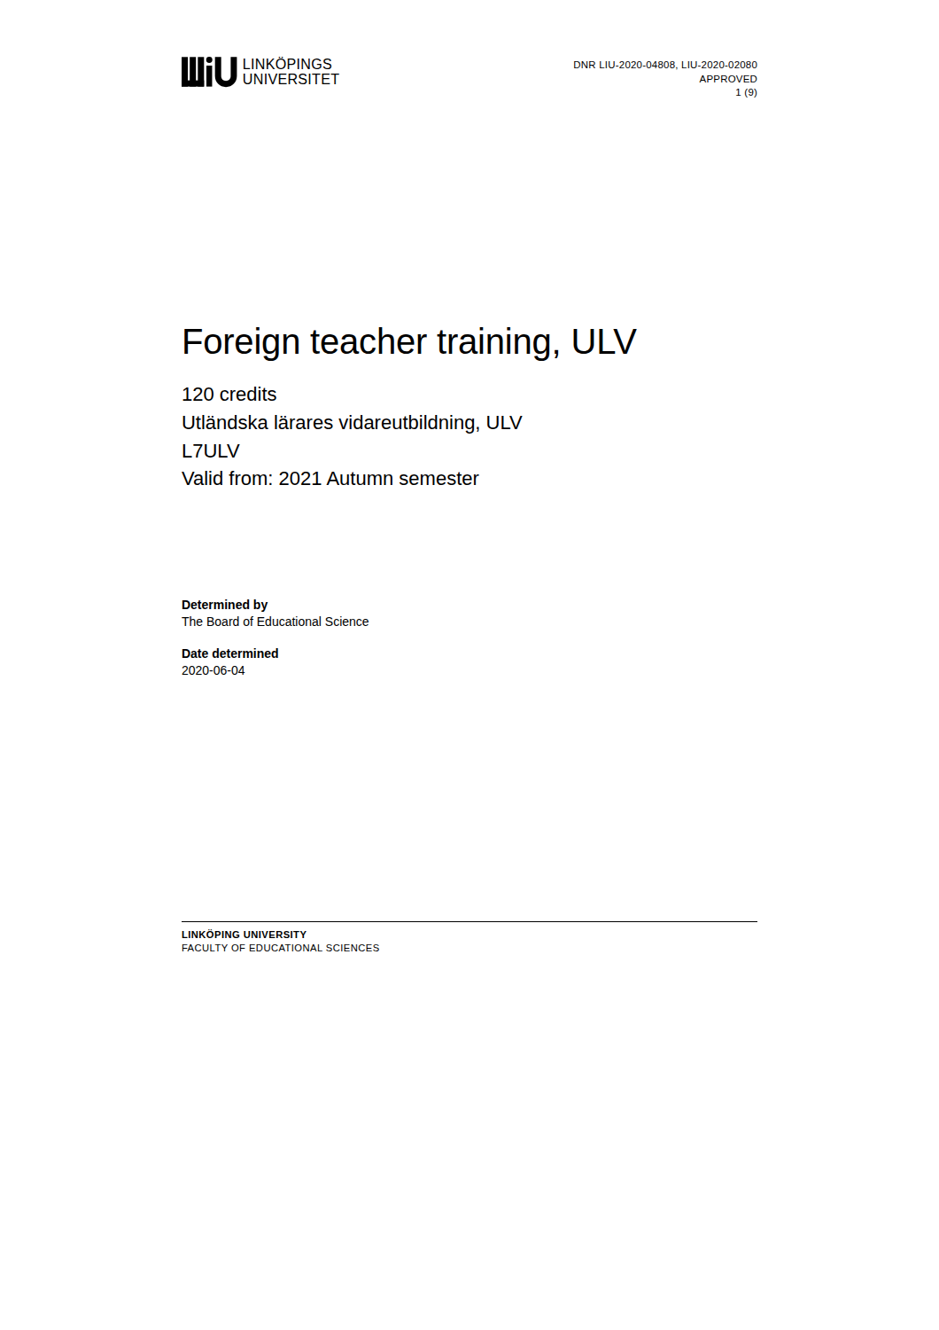LINKÖPINGS UNIVERSITET
DNR LIU-2020-04808, LIU-2020-02080
APPROVED
1 (9)
Foreign teacher training, ULV
120 credits
Utländska lärares vidareutbildning, ULV
L7ULV
Valid from: 2021 Autumn semester
Determined by
The Board of Educational Science
Date determined
2020-06-04
LINKÖPING UNIVERSITY
FACULTY OF EDUCATIONAL SCIENCES